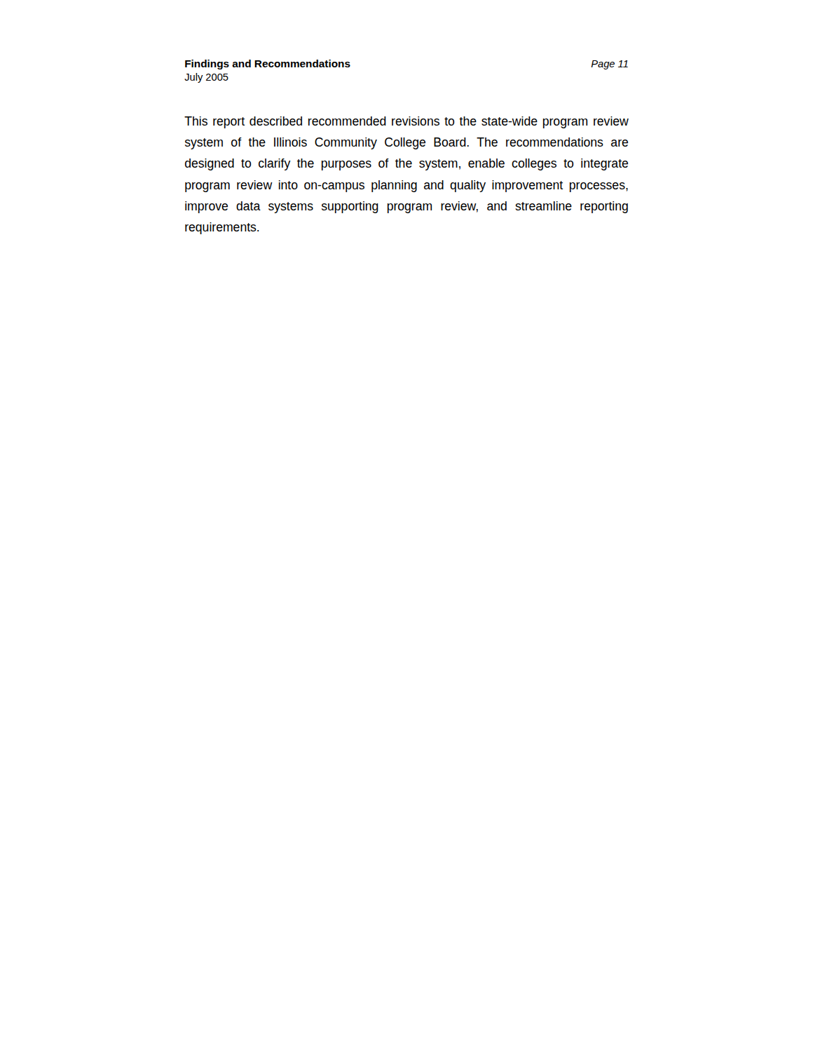Findings and Recommendations
Page 11
July 2005
This report described recommended revisions to the state-wide program review system of the Illinois Community College Board. The recommendations are designed to clarify the purposes of the system, enable colleges to integrate program review into on-campus planning and quality improvement processes, improve data systems supporting program review, and streamline reporting requirements.